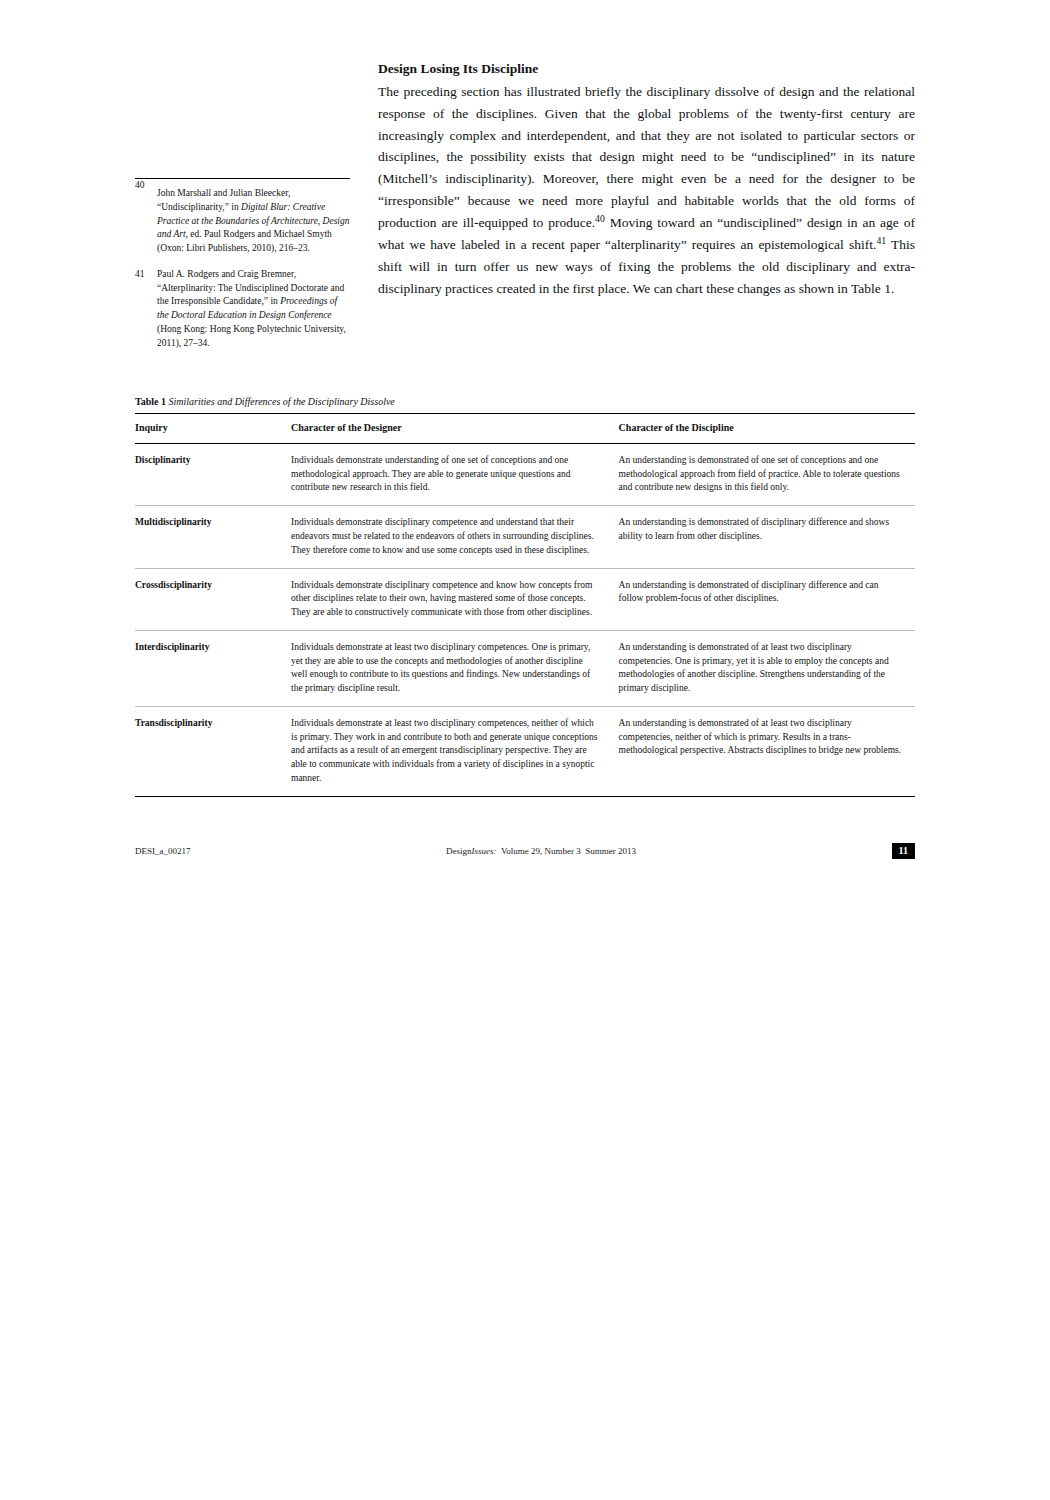40 John Marshall and Julian Bleecker, “Undisciplinarity,” in Digital Blur: Creative Practice at the Boundaries of Architecture, Design and Art, ed. Paul Rodgers and Michael Smyth (Oxon: Libri Publishers, 2010), 216–23.
41 Paul A. Rodgers and Craig Bremner, “Alterplinarity: The Undisciplined Doctorate and the Irresponsible Candidate,” in Proceedings of the Doctoral Education in Design Conference (Hong Kong: Hong Kong Polytechnic University, 2011), 27–34.
Design Losing Its Discipline
The preceding section has illustrated briefly the disciplinary dissolve of design and the relational response of the disciplines. Given that the global problems of the twenty-first century are increasingly complex and interdependent, and that they are not isolated to particular sectors or disciplines, the possibility exists that design might need to be “undisciplined” in its nature (Mitchell’s indisciplinarity). Moreover, there might even be a need for the designer to be “irresponsible” because we need more playful and habitable worlds that the old forms of production are ill-equipped to produce.40 Moving toward an “undisciplined” design in an age of what we have labeled in a recent paper “alterplinarity” requires an epistemological shift.41 This shift will in turn offer us new ways of fixing the problems the old disciplinary and extra-disciplinary practices created in the first place. We can chart these changes as shown in Table 1.
Table 1 Similarities and Differences of the Disciplinary Dissolve
| Inquiry | Character of the Designer | Character of the Discipline |
| --- | --- | --- |
| Disciplinarity | Individuals demonstrate understanding of one set of conceptions and one methodological approach. They are able to generate unique questions and contribute new research in this field. | An understanding is demonstrated of one set of conceptions and one methodological approach from field of practice. Able to tolerate questions and contribute new designs in this field only. |
| Multidisciplinarity | Individuals demonstrate disciplinary competence and understand that their endeavors must be related to the endeavors of others in surrounding disciplines. They therefore come to know and use some concepts used in these disciplines. | An understanding is demonstrated of disciplinary difference and shows ability to learn from other disciplines. |
| Crossdisciplinarity | Individuals demonstrate disciplinary competence and know how concepts from other disciplines relate to their own, having mastered some of those concepts. They are able to constructively communicate with those from other disciplines. | An understanding is demonstrated of disciplinary difference and can follow problem-focus of other disciplines. |
| Interdisciplinarity | Individuals demonstrate at least two disciplinary competences. One is primary, yet they are able to use the concepts and methodologies of another discipline well enough to contribute to its questions and findings. New understandings of the primary discipline result. | An understanding is demonstrated of at least two disciplinary competencies. One is primary, yet it is able to employ the concepts and methodologies of another discipline. Strengthens understanding of the primary discipline. |
| Transdisciplinarity | Individuals demonstrate at least two disciplinary competences, neither of which is primary. They work in and contribute to both and generate unique conceptions and artifacts as a result of an emergent transdisciplinary perspective. They are able to communicate with individuals from a variety of disciplines in a synoptic manner. | An understanding is demonstrated of at least two disciplinary competencies, neither of which is primary. Results in a trans-methodological perspective. Abstracts disciplines to bridge new problems. |
DESI_a_00217
DesignIssues: Volume 29, Number 3 Summer 2013
11